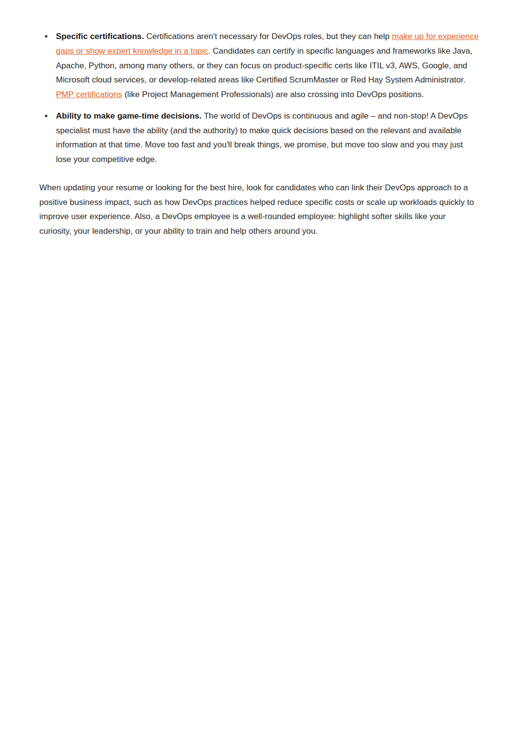Specific certifications. Certifications aren't necessary for DevOps roles, but they can help make up for experience gaps or show expert knowledge in a topic. Candidates can certify in specific languages and frameworks like Java, Apache, Python, among many others, or they can focus on product-specific certs like ITIL v3, AWS, Google, and Microsoft cloud services, or develop-related areas like Certified ScrumMaster or Red Hay System Administrator. PMP certifications (like Project Management Professionals) are also crossing into DevOps positions.
Ability to make game-time decisions. The world of DevOps is continuous and agile – and non-stop! A DevOps specialist must have the ability (and the authority) to make quick decisions based on the relevant and available information at that time. Move too fast and you'll break things, we promise, but move too slow and you may just lose your competitive edge.
When updating your resume or looking for the best hire, look for candidates who can link their DevOps approach to a positive business impact, such as how DevOps practices helped reduce specific costs or scale up workloads quickly to improve user experience. Also, a DevOps employee is a well-rounded employee: highlight softer skills like your curiosity, your leadership, or your ability to train and help others around you.